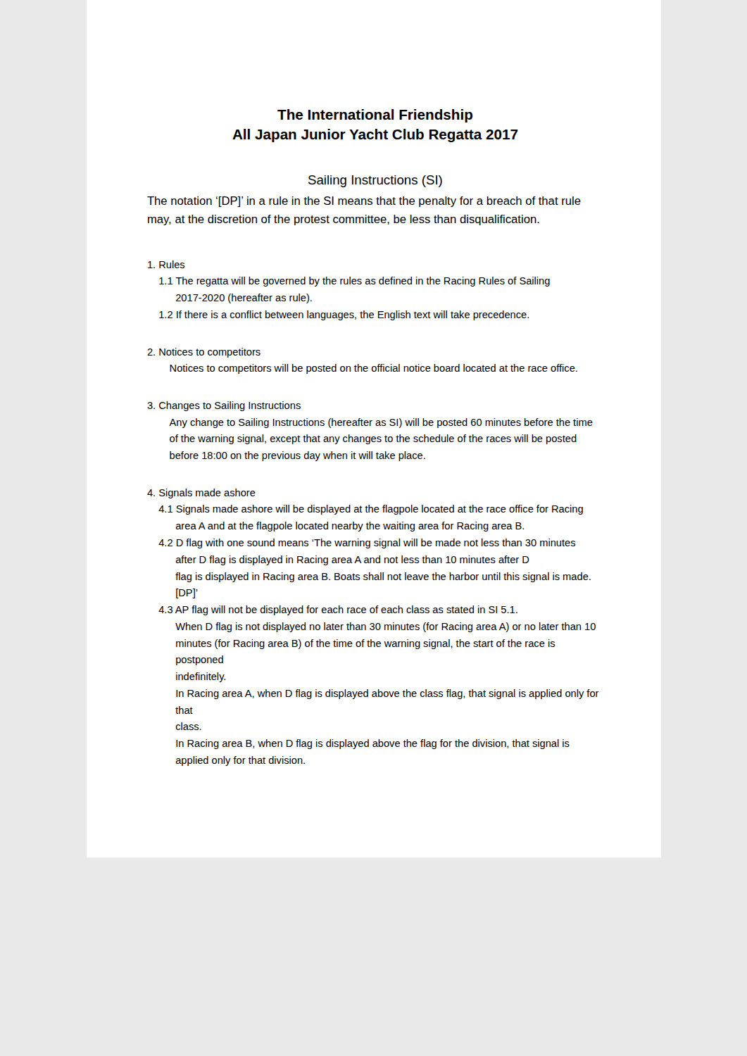The International Friendship
All Japan Junior Yacht Club Regatta 2017
Sailing Instructions (SI)
The notation ‘[DP]’ in a rule in the SI means that the penalty for a breach of that rule may, at the discretion of the protest committee, be less than disqualification.
1. Rules
1.1 The regatta will be governed by the rules as defined in the Racing Rules of Sailing
2017-2020 (hereafter as rule).
1.2 If there is a conflict between languages, the English text will take precedence.
2. Notices to competitors
Notices to competitors will be posted on the official notice board located at the race office.
3. Changes to Sailing Instructions
Any change to Sailing Instructions (hereafter as SI) will be posted 60 minutes before the time
of the warning signal, except that any changes to the schedule of the races will be posted
before 18:00 on the previous day when it will take place.
4. Signals made ashore
4.1 Signals made ashore will be displayed at the flagpole located at the race office for Racing
area A and at the flagpole located nearby the waiting area for Racing area B.
4.2 D flag with one sound means ‘The warning signal will be made not less than 30 minutes
after D flag is displayed in Racing area A and not less than 10 minutes after D
flag is displayed in Racing area B. Boats shall not leave the harbor until this signal is made. [DP]’
4.3 AP flag will not be displayed for each race of each class as stated in SI 5.1.
When D flag is not displayed no later than 30 minutes (for Racing area A) or no later than 10
minutes (for Racing area B) of the time of the warning signal, the start of the race is postponed
indefinitely.
In Racing area A, when D flag is displayed above the class flag, that signal is applied only for that
class.
In Racing area B, when D flag is displayed above the flag for the division, that signal is
applied only for that division.